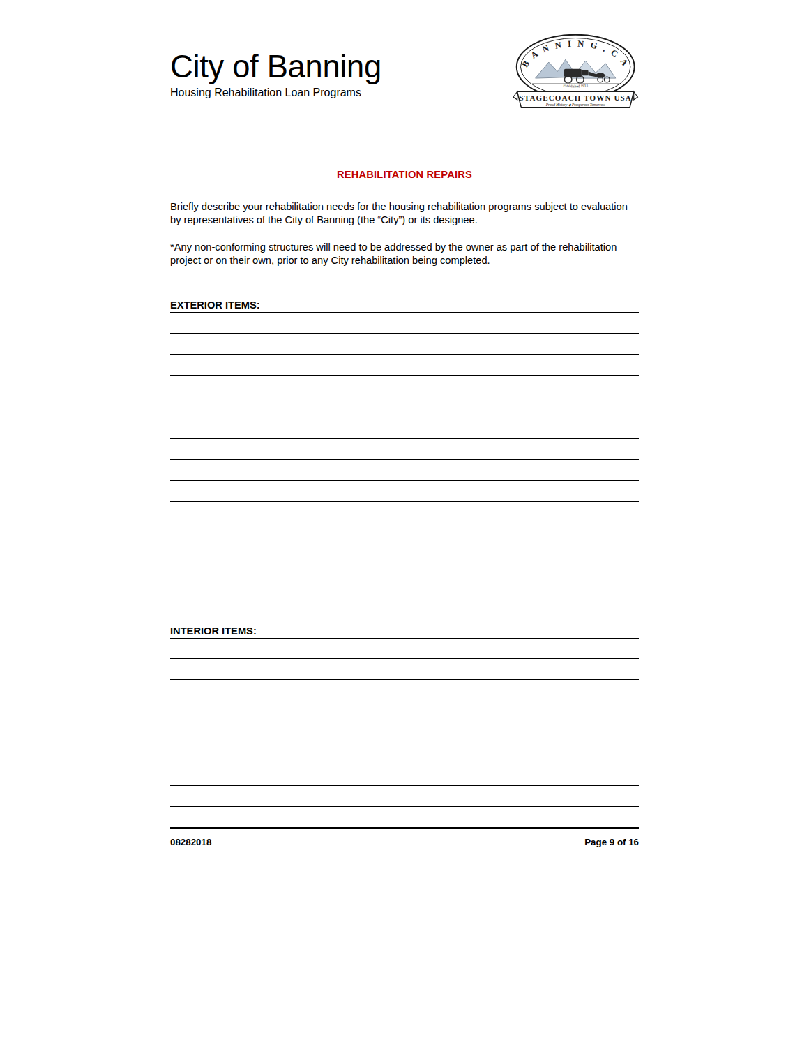B A N N I N G , C A Established 1913 STAGECOACH TOWN USA Proud History ◆ Prosperous Tomorrow
City of Banning
Housing Rehabilitation Loan Programs
REHABILITATION REPAIRS
Briefly describe your rehabilitation needs for the housing rehabilitation programs subject to evaluation by representatives of the City of Banning (the “City”) or its designee.
*Any non-conforming structures will need to be addressed by the owner as part of the rehabilitation project or on their own, prior to any City rehabilitation being completed.
EXTERIOR ITEMS:
INTERIOR ITEMS:
08282018
Page 9 of 16